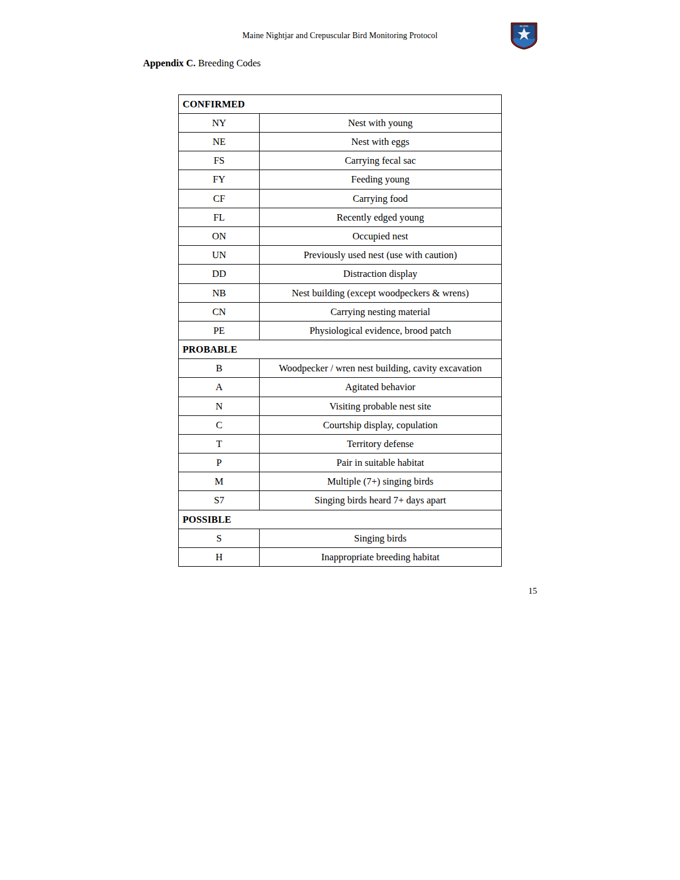MAINE
Maine Nightjar and Crepuscular Bird Monitoring Protocol
Appendix C. Breeding Codes
| CONFIRMED |
| NY | Nest with young |
| NE | Nest with eggs |
| FS | Carrying fecal sac |
| FY | Feeding young |
| CF | Carrying food |
| FL | Recently edged young |
| ON | Occupied nest |
| UN | Previously used nest (use with caution) |
| DD | Distraction display |
| NB | Nest building (except woodpeckers & wrens) |
| CN | Carrying nesting material |
| PE | Physiological evidence, brood patch |
| PROBABLE |
| B | Woodpecker / wren nest building, cavity excavation |
| A | Agitated behavior |
| N | Visiting probable nest site |
| C | Courtship display, copulation |
| T | Territory defense |
| P | Pair in suitable habitat |
| M | Multiple (7+) singing birds |
| S7 | Singing birds heard 7+ days apart |
| POSSIBLE |
| S | Singing birds |
| H | Inappropriate breeding habitat |
15